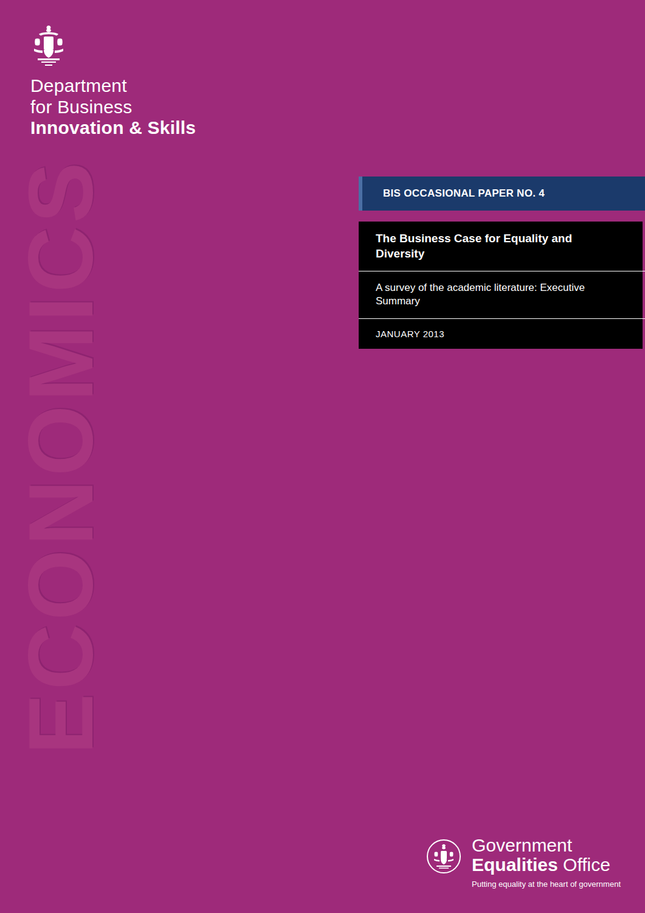ECONOMICS
Department
for Business
Innovation & Skills
BIS OCCASIONAL PAPER NO. 4
The Business Case for Equality and Diversity
A survey of the academic literature: Executive Summary
JANUARY 2013
Government
Equalities Office
Putting equality at the heart of government